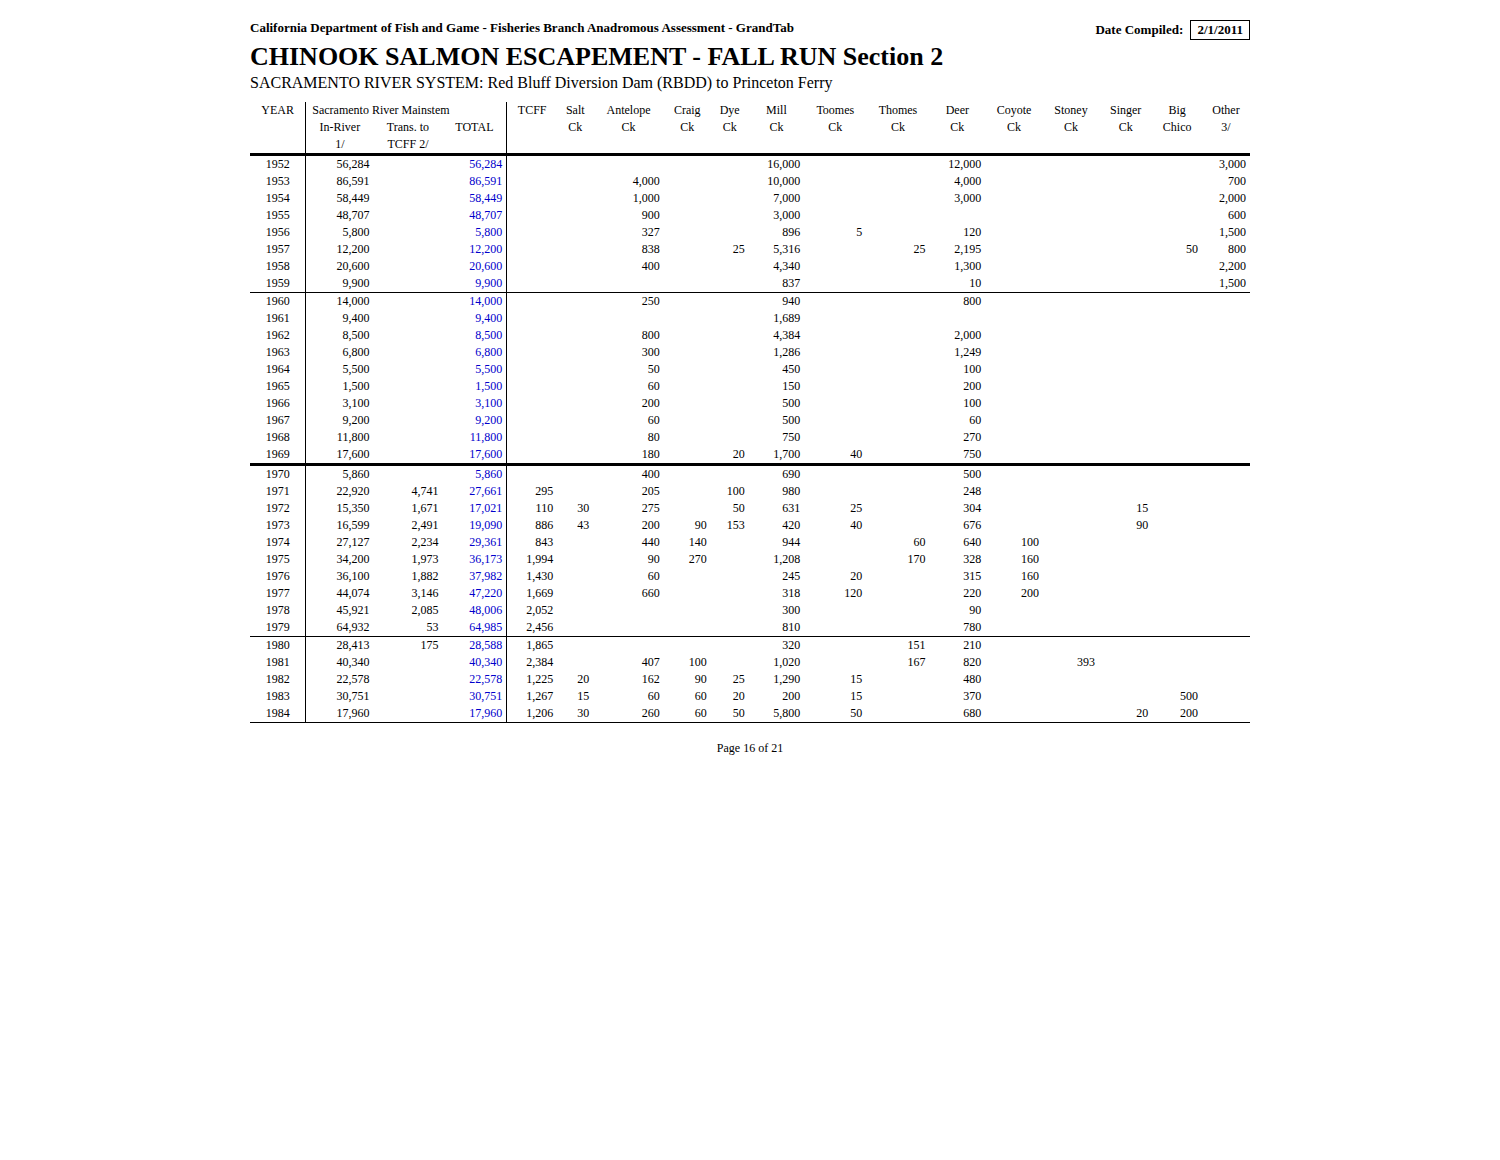Date Compiled: 2/1/2011
California Department of Fish and Game - Fisheries Branch Anadromous Assessment - GrandTab
CHINOOK SALMON ESCAPEMENT - FALL RUN Section 2
SACRAMENTO RIVER SYSTEM: Red Bluff Diversion Dam (RBDD) to Princeton Ferry
| YEAR | Sacramento River Mainstem | TCFF | Salt | Antelope | Craig | Dye | Mill | Toomes | Thomes | Deer | Coyote | Stoney | Singer | Big | Other |
| --- | --- | --- | --- | --- | --- | --- | --- | --- | --- | --- | --- | --- | --- | --- | --- |
| | In-River | Trans. to | TOTAL | | Ck | Ck | Ck | Ck | Ck | Ck | Ck | Ck | Ck | Ck | Ck | Chico | 3/ |
| | 1/ | TCFF 2/ | | | | | | | | | | | | | | | |
| 1952 | 56,284 | | 56,284 | | | | | | 16,000 | | | 12,000 | | | | | 3,000 |
| 1953 | 86,591 | | 86,591 | | | 4,000 | | | 10,000 | | | 4,000 | | | | | 700 |
| 1954 | 58,449 | | 58,449 | | | 1,000 | | | 7,000 | | | 3,000 | | | | | 2,000 |
| 1955 | 48,707 | | 48,707 | | | 900 | | | 3,000 | | | | | | | | 600 |
| 1956 | 5,800 | | 5,800 | | | 327 | | | 896 | 5 | | 120 | | | | | 1,500 |
| 1957 | 12,200 | | 12,200 | | | 838 | | 25 | 5,316 | | 25 | 2,195 | | | | 50 | 800 |
| 1958 | 20,600 | | 20,600 | | | 400 | | | 4,340 | | | 1,300 | | | | | 2,200 |
| 1959 | 9,900 | | 9,900 | | | | | | 837 | | | 10 | | | | | 1,500 |
| 1960 | 14,000 | | 14,000 | | | 250 | | | 940 | | | 800 | | | | | |
| 1961 | 9,400 | | 9,400 | | | | | | 1,689 | | | | | | | | |
| 1962 | 8,500 | | 8,500 | | | 800 | | | 4,384 | | | 2,000 | | | | | |
| 1963 | 6,800 | | 6,800 | | | 300 | | | 1,286 | | | 1,249 | | | | | |
| 1964 | 5,500 | | 5,500 | | | 50 | | | 450 | | | 100 | | | | | |
| 1965 | 1,500 | | 1,500 | | | 60 | | | 150 | | | 200 | | | | | |
| 1966 | 3,100 | | 3,100 | | | 200 | | | 500 | | | 100 | | | | | |
| 1967 | 9,200 | | 9,200 | | | 60 | | | 500 | | | 60 | | | | | |
| 1968 | 11,800 | | 11,800 | | | 80 | | | 750 | | | 270 | | | | | |
| 1969 | 17,600 | | 17,600 | | | 180 | | 20 | 1,700 | 40 | | 750 | | | | | |
| 1970 | 5,860 | | 5,860 | | | 400 | | | 690 | | | 500 | | | | | |
| 1971 | 22,920 | 4,741 | 27,661 | 295 | | 205 | | 100 | 980 | | | 248 | | | | | |
| 1972 | 15,350 | 1,671 | 17,021 | 110 | 30 | 275 | | 50 | 631 | 25 | | 304 | | | 15 | | |
| 1973 | 16,599 | 2,491 | 19,090 | 886 | 43 | 200 | 90 | 153 | 420 | 40 | | 676 | | | 90 | | |
| 1974 | 27,127 | 2,234 | 29,361 | 843 | | 440 | 140 | | 944 | | 60 | 640 | 100 | | | | |
| 1975 | 34,200 | 1,973 | 36,173 | 1,994 | | 90 | 270 | | 1,208 | | 170 | 328 | 160 | | | | |
| 1976 | 36,100 | 1,882 | 37,982 | 1,430 | | 60 | | | 245 | 20 | | 315 | 160 | | | | |
| 1977 | 44,074 | 3,146 | 47,220 | 1,669 | | 660 | | | 318 | 120 | | 220 | 200 | | | | |
| 1978 | 45,921 | 2,085 | 48,006 | 2,052 | | | | | 300 | | | 90 | | | | | |
| 1979 | 64,932 | 53 | 64,985 | 2,456 | | | | | 810 | | | 780 | | | | | |
| 1980 | 28,413 | 175 | 28,588 | 1,865 | | | | | 320 | | 151 | 210 | | | | | |
| 1981 | 40,340 | | 40,340 | 2,384 | | 407 | 100 | | 1,020 | | 167 | 820 | | 393 | | | |
| 1982 | 22,578 | | 22,578 | 1,225 | 20 | 162 | 90 | 25 | 1,290 | 15 | | 480 | | | | | |
| 1983 | 30,751 | | 30,751 | 1,267 | 15 | 60 | 60 | 20 | 200 | 15 | | 370 | | | | 500 | |
| 1984 | 17,960 | | 17,960 | 1,206 | 30 | 260 | 60 | 50 | 5,800 | 50 | | 680 | | | 20 | 200 | |
Page 16 of 21